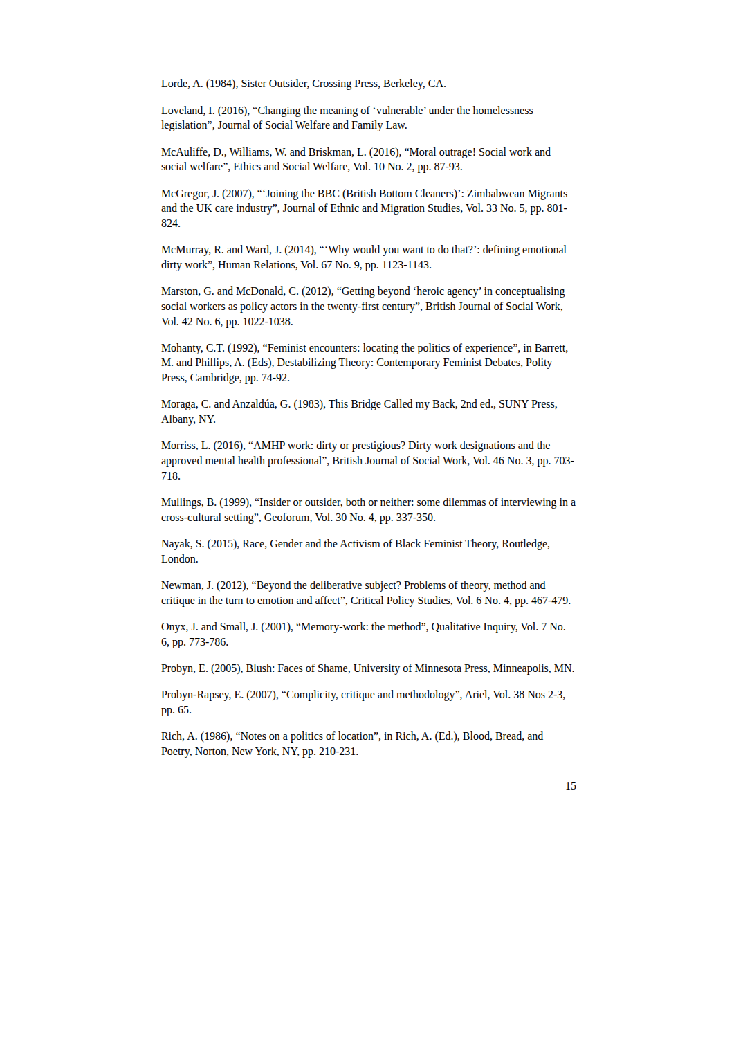Lorde, A. (1984), Sister Outsider, Crossing Press, Berkeley, CA.
Loveland, I. (2016), “Changing the meaning of ‘vulnerable’ under the homelessness legislation”, Journal of Social Welfare and Family Law.
McAuliffe, D., Williams, W. and Briskman, L. (2016), “Moral outrage! Social work and social welfare”, Ethics and Social Welfare, Vol. 10 No. 2, pp. 87-93.
McGregor, J. (2007), “‘Joining the BBC (British Bottom Cleaners)’: Zimbabwean Migrants and the UK care industry”, Journal of Ethnic and Migration Studies, Vol. 33 No. 5, pp. 801-824.
McMurray, R. and Ward, J. (2014), “‘Why would you want to do that?’: defining emotional dirty work”, Human Relations, Vol. 67 No. 9, pp. 1123-1143.
Marston, G. and McDonald, C. (2012), “Getting beyond ‘heroic agency’ in conceptualising social workers as policy actors in the twenty-first century”, British Journal of Social Work, Vol. 42 No. 6, pp. 1022-1038.
Mohanty, C.T. (1992), “Feminist encounters: locating the politics of experience”, in Barrett, M. and Phillips, A. (Eds), Destabilizing Theory: Contemporary Feminist Debates, Polity Press, Cambridge, pp. 74-92.
Moraga, C. and Anzaldúa, G. (1983), This Bridge Called my Back, 2nd ed., SUNY Press, Albany, NY.
Morriss, L. (2016), “AMHP work: dirty or prestigious? Dirty work designations and the approved mental health professional”, British Journal of Social Work, Vol. 46 No. 3, pp. 703-718.
Mullings, B. (1999), “Insider or outsider, both or neither: some dilemmas of interviewing in a cross-cultural setting”, Geoforum, Vol. 30 No. 4, pp. 337-350.
Nayak, S. (2015), Race, Gender and the Activism of Black Feminist Theory, Routledge, London.
Newman, J. (2012), “Beyond the deliberative subject? Problems of theory, method and critique in the turn to emotion and affect”, Critical Policy Studies, Vol. 6 No. 4, pp. 467-479.
Onyx, J. and Small, J. (2001), “Memory-work: the method”, Qualitative Inquiry, Vol. 7 No. 6, pp. 773-786.
Probyn, E. (2005), Blush: Faces of Shame, University of Minnesota Press, Minneapolis, MN.
Probyn-Rapsey, E. (2007), “Complicity, critique and methodology”, Ariel, Vol. 38 Nos 2-3, pp. 65.
Rich, A. (1986), “Notes on a politics of location”, in Rich, A. (Ed.), Blood, Bread, and Poetry, Norton, New York, NY, pp. 210-231.
15